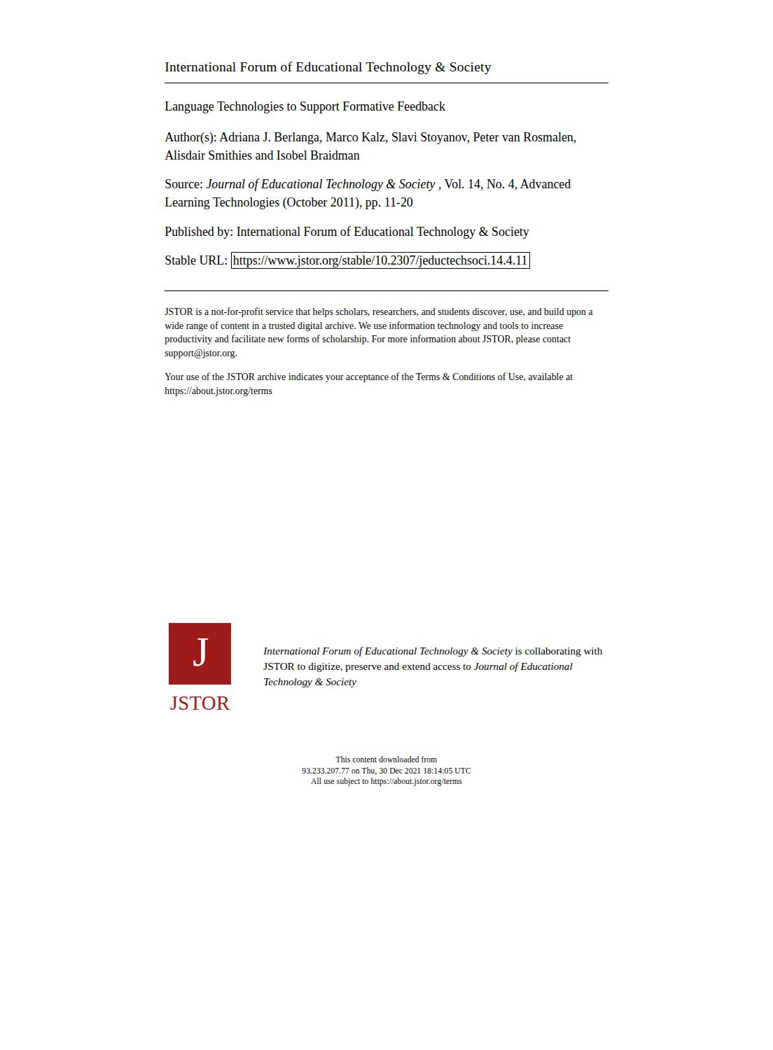International Forum of Educational Technology & Society
Language Technologies to Support Formative Feedback
Author(s): Adriana J. Berlanga, Marco Kalz, Slavi Stoyanov, Peter van Rosmalen, Alisdair Smithies and Isobel Braidman
Source: Journal of Educational Technology & Society , Vol. 14, No. 4, Advanced Learning Technologies (October 2011), pp. 11-20
Published by: International Forum of Educational Technology & Society
Stable URL: https://www.jstor.org/stable/10.2307/jeductechsoci.14.4.11
JSTOR is a not-for-profit service that helps scholars, researchers, and students discover, use, and build upon a wide range of content in a trusted digital archive. We use information technology and tools to increase productivity and facilitate new forms of scholarship. For more information about JSTOR, please contact support@jstor.org.
Your use of the JSTOR archive indicates your acceptance of the Terms & Conditions of Use, available at https://about.jstor.org/terms
J
JSTOR
International Forum of Educational Technology & Society is collaborating with JSTOR to digitize, preserve and extend access to Journal of Educational Technology & Society
This content downloaded from
93.233.207.77 on Thu, 30 Dec 2021 18:14:05 UTC
All use subject to https://about.jstor.org/terms